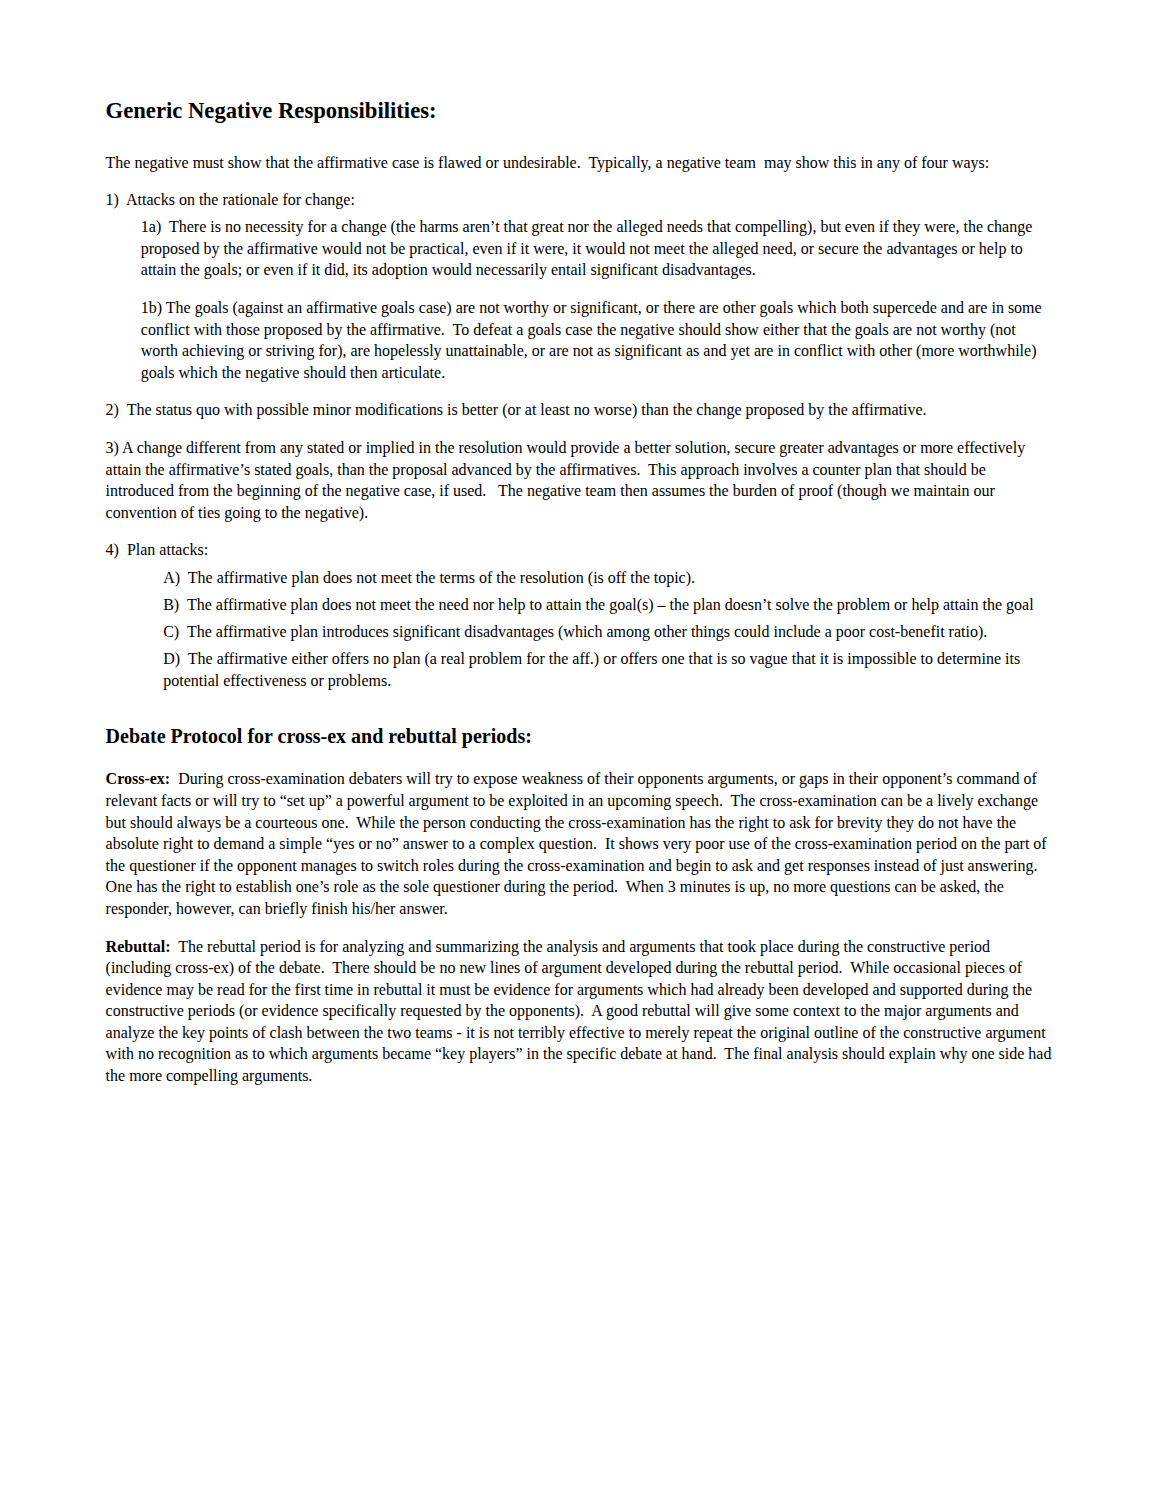Generic Negative Responsibilities:
The negative must show that the affirmative case is flawed or undesirable. Typically, a negative team may show this in any of four ways:
1) Attacks on the rationale for change:
1a) There is no necessity for a change (the harms aren’t that great nor the alleged needs that compelling), but even if they were, the change proposed by the affirmative would not be practical, even if it were, it would not meet the alleged need, or secure the advantages or help to attain the goals; or even if it did, its adoption would necessarily entail significant disadvantages.
1b) The goals (against an affirmative goals case) are not worthy or significant, or there are other goals which both supercede and are in some conflict with those proposed by the affirmative. To defeat a goals case the negative should show either that the goals are not worthy (not worth achieving or striving for), are hopelessly unattainable, or are not as significant as and yet are in conflict with other (more worthwhile) goals which the negative should then articulate.
2) The status quo with possible minor modifications is better (or at least no worse) than the change proposed by the affirmative.
3) A change different from any stated or implied in the resolution would provide a better solution, secure greater advantages or more effectively attain the affirmative’s stated goals, than the proposal advanced by the affirmatives. This approach involves a counter plan that should be introduced from the beginning of the negative case, if used. The negative team then assumes the burden of proof (though we maintain our convention of ties going to the negative).
4) Plan attacks:
A) The affirmative plan does not meet the terms of the resolution (is off the topic).
B) The affirmative plan does not meet the need nor help to attain the goal(s) – the plan doesn’t solve the problem or help attain the goal
C) The affirmative plan introduces significant disadvantages (which among other things could include a poor cost-benefit ratio).
D) The affirmative either offers no plan (a real problem for the aff.) or offers one that is so vague that it is impossible to determine its potential effectiveness or problems.
Debate Protocol for cross-ex and rebuttal periods:
Cross-ex: During cross-examination debaters will try to expose weakness of their opponents arguments, or gaps in their opponent’s command of relevant facts or will try to “set up” a powerful argument to be exploited in an upcoming speech. The cross-examination can be a lively exchange but should always be a courteous one. While the person conducting the cross-examination has the right to ask for brevity they do not have the absolute right to demand a simple “yes or no” answer to a complex question. It shows very poor use of the cross-examination period on the part of the questioner if the opponent manages to switch roles during the cross-examination and begin to ask and get responses instead of just answering. One has the right to establish one’s role as the sole questioner during the period. When 3 minutes is up, no more questions can be asked, the responder, however, can briefly finish his/her answer.
Rebuttal: The rebuttal period is for analyzing and summarizing the analysis and arguments that took place during the constructive period (including cross-ex) of the debate. There should be no new lines of argument developed during the rebuttal period. While occasional pieces of evidence may be read for the first time in rebuttal it must be evidence for arguments which had already been developed and supported during the constructive periods (or evidence specifically requested by the opponents). A good rebuttal will give some context to the major arguments and analyze the key points of clash between the two teams - it is not terribly effective to merely repeat the original outline of the constructive argument with no recognition as to which arguments became “key players” in the specific debate at hand. The final analysis should explain why one side had the more compelling arguments.